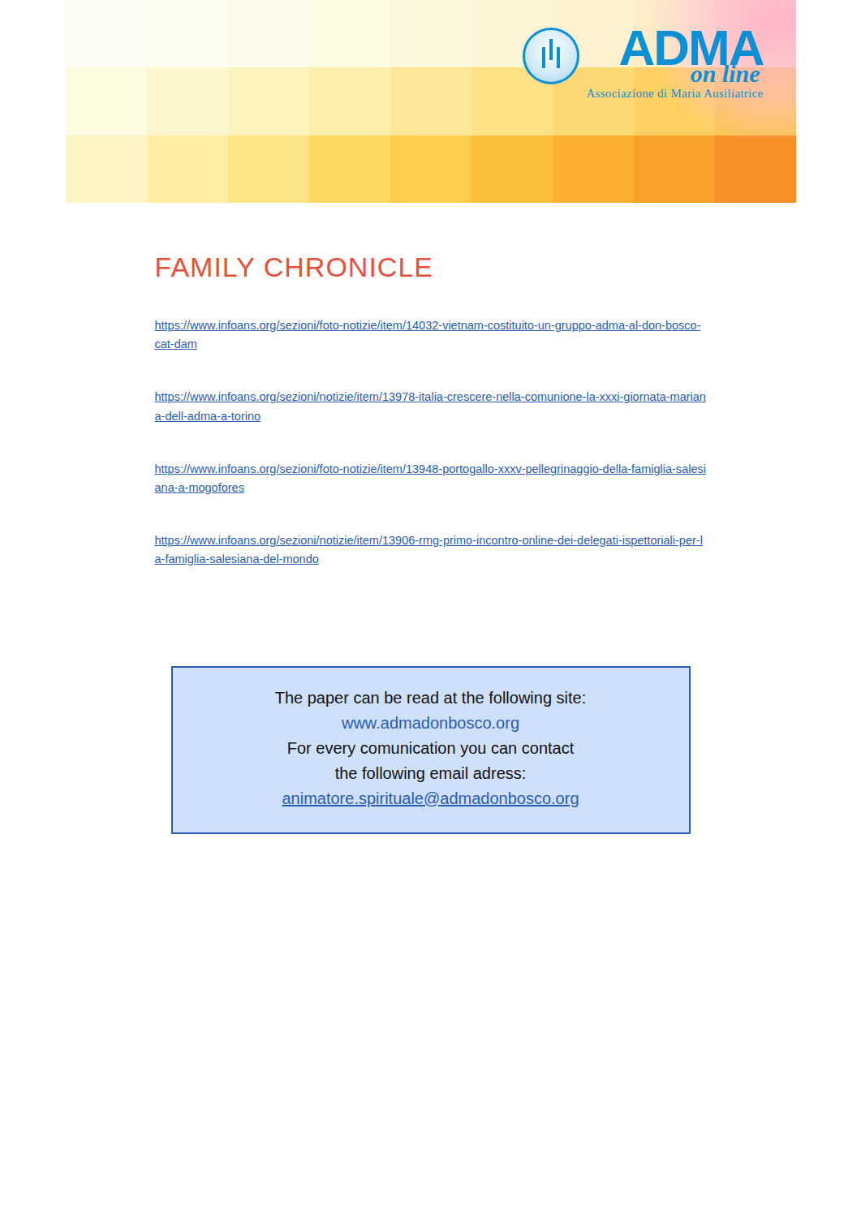ADMA on line Associazione di Maria Ausiliatrice
FAMILY CHRONICLE
https://www.infoans.org/sezioni/foto-notizie/item/14032-vietnam-costituito-un-gruppo-adma-al-don-bosco-cat-dam
https://www.infoans.org/sezioni/notizie/item/13978-italia-crescere-nella-comunione-la-xxxi-giornata-mariana-dell-adma-a-torino
https://www.infoans.org/sezioni/foto-notizie/item/13948-portogallo-xxxv-pellegrinaggio-della-famiglia-salesiana-a-mogofores
https://www.infoans.org/sezioni/notizie/item/13906-rmg-primo-incontro-online-dei-delegati-ispettoriali-per-la-famiglia-salesiana-del-mondo
The paper can be read at the following site:
www.admadonbosco.org
For every comunication you can contact
the following email adress:
animatore.spirituale@admadonbosco.org